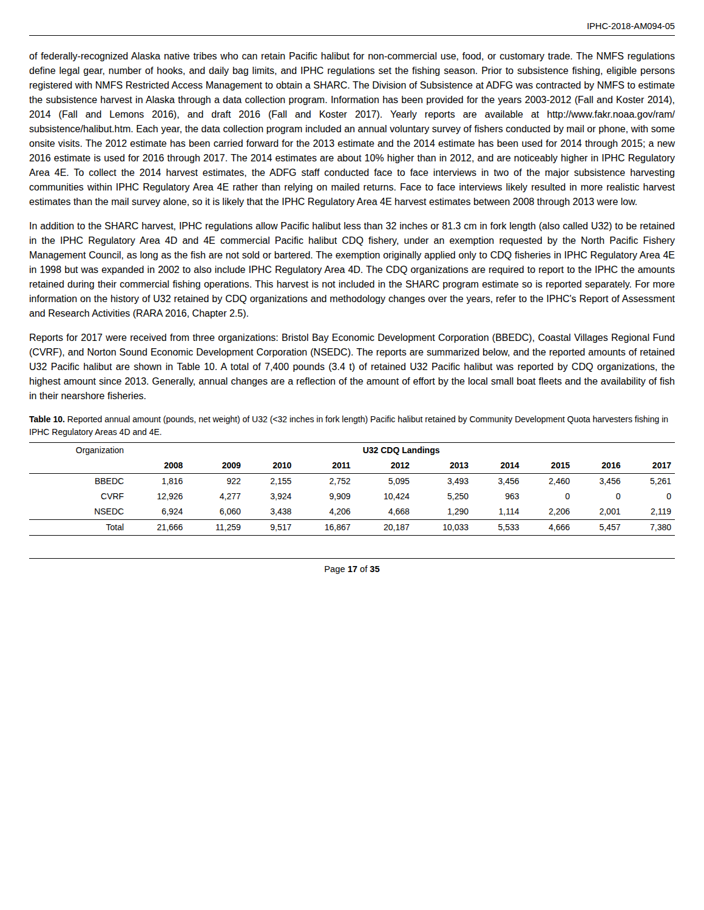IPHC-2018-AM094-05
of federally-recognized Alaska native tribes who can retain Pacific halibut for non-commercial use, food, or customary trade. The NMFS regulations define legal gear, number of hooks, and daily bag limits, and IPHC regulations set the fishing season. Prior to subsistence fishing, eligible persons registered with NMFS Restricted Access Management to obtain a SHARC. The Division of Subsistence at ADFG was contracted by NMFS to estimate the subsistence harvest in Alaska through a data collection program. Information has been provided for the years 2003-2012 (Fall and Koster 2014), 2014 (Fall and Lemons 2016), and draft 2016 (Fall and Koster 2017). Yearly reports are available at http://www.fakr.noaa.gov/ram/ subsistence/halibut.htm. Each year, the data collection program included an annual voluntary survey of fishers conducted by mail or phone, with some onsite visits. The 2012 estimate has been carried forward for the 2013 estimate and the 2014 estimate has been used for 2014 through 2015; a new 2016 estimate is used for 2016 through 2017. The 2014 estimates are about 10% higher than in 2012, and are noticeably higher in IPHC Regulatory Area 4E. To collect the 2014 harvest estimates, the ADFG staff conducted face to face interviews in two of the major subsistence harvesting communities within IPHC Regulatory Area 4E rather than relying on mailed returns. Face to face interviews likely resulted in more realistic harvest estimates than the mail survey alone, so it is likely that the IPHC Regulatory Area 4E harvest estimates between 2008 through 2013 were low.
In addition to the SHARC harvest, IPHC regulations allow Pacific halibut less than 32 inches or 81.3 cm in fork length (also called U32) to be retained in the IPHC Regulatory Area 4D and 4E commercial Pacific halibut CDQ fishery, under an exemption requested by the North Pacific Fishery Management Council, as long as the fish are not sold or bartered. The exemption originally applied only to CDQ fisheries in IPHC Regulatory Area 4E in 1998 but was expanded in 2002 to also include IPHC Regulatory Area 4D. The CDQ organizations are required to report to the IPHC the amounts retained during their commercial fishing operations. This harvest is not included in the SHARC program estimate so is reported separately. For more information on the history of U32 retained by CDQ organizations and methodology changes over the years, refer to the IPHC's Report of Assessment and Research Activities (RARA 2016, Chapter 2.5).
Reports for 2017 were received from three organizations: Bristol Bay Economic Development Corporation (BBEDC), Coastal Villages Regional Fund (CVRF), and Norton Sound Economic Development Corporation (NSEDC). The reports are summarized below, and the reported amounts of retained U32 Pacific halibut are shown in Table 10. A total of 7,400 pounds (3.4 t) of retained U32 Pacific halibut was reported by CDQ organizations, the highest amount since 2013. Generally, annual changes are a reflection of the amount of effort by the local small boat fleets and the availability of fish in their nearshore fisheries.
Table 10. Reported annual amount (pounds, net weight) of U32 (<32 inches in fork length) Pacific halibut retained by Community Development Quota harvesters fishing in IPHC Regulatory Areas 4D and 4E.
| Organization | U32 CDQ Landings |
| --- | --- |
| | 2008 | 2009 | 2010 | 2011 | 2012 | 2013 | 2014 | 2015 | 2016 | 2017 |
| BBEDC | 1,816 | 922 | 2,155 | 2,752 | 5,095 | 3,493 | 3,456 | 2,460 | 3,456 | 5,261 |
| CVRF | 12,926 | 4,277 | 3,924 | 9,909 | 10,424 | 5,250 | 963 | 0 | 0 | 0 |
| NSEDC | 6,924 | 6,060 | 3,438 | 4,206 | 4,668 | 1,290 | 1,114 | 2,206 | 2,001 | 2,119 |
| Total | 21,666 | 11,259 | 9,517 | 16,867 | 20,187 | 10,033 | 5,533 | 4,666 | 5,457 | 7,380 |
Page 17 of 35